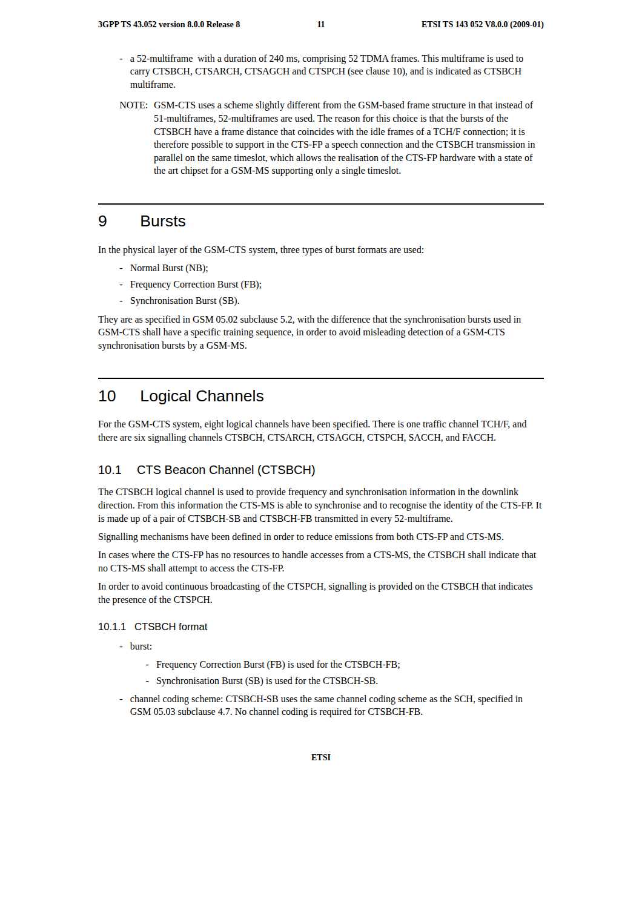3GPP TS 43.052 version 8.0.0 Release 8
11
ETSI TS 143 052 V8.0.0 (2009-01)
a 52-multiframe with a duration of 240 ms, comprising 52 TDMA frames. This multiframe is used to carry CTSBCH, CTSARCH, CTSAGCH and CTSPCH (see clause 10), and is indicated as CTSBCH multiframe.
NOTE:
GSM-CTS uses a scheme slightly different from the GSM-based frame structure in that instead of 51-multiframes, 52-multiframes are used. The reason for this choice is that the bursts of the CTSBCH have a frame distance that coincides with the idle frames of a TCH/F connection; it is therefore possible to support in the CTS-FP a speech connection and the CTSBCH transmission in parallel on the same timeslot, which allows the realisation of the CTS-FP hardware with a state of the art chipset for a GSM-MS supporting only a single timeslot.
9 Bursts
In the physical layer of the GSM-CTS system, three types of burst formats are used:
Normal Burst (NB);
Frequency Correction Burst (FB);
Synchronisation Burst (SB).
They are as specified in GSM 05.02 subclause 5.2, with the difference that the synchronisation bursts used in GSM-CTS shall have a specific training sequence, in order to avoid misleading detection of a GSM-CTS synchronisation bursts by a GSM-MS.
10 Logical Channels
For the GSM-CTS system, eight logical channels have been specified. There is one traffic channel TCH/F, and there are six signalling channels CTSBCH, CTSARCH, CTSAGCH, CTSPCH, SACCH, and FACCH.
10.1 CTS Beacon Channel (CTSBCH)
The CTSBCH logical channel is used to provide frequency and synchronisation information in the downlink direction. From this information the CTS-MS is able to synchronise and to recognise the identity of the CTS-FP. It is made up of a pair of CTSBCH-SB and CTSBCH-FB transmitted in every 52-multiframe.
Signalling mechanisms have been defined in order to reduce emissions from both CTS-FP and CTS-MS.
In cases where the CTS-FP has no resources to handle accesses from a CTS-MS, the CTSBCH shall indicate that no CTS-MS shall attempt to access the CTS-FP.
In order to avoid continuous broadcasting of the CTSPCH, signalling is provided on the CTSBCH that indicates the presence of the CTSPCH.
10.1.1 CTSBCH format
burst:
Frequency Correction Burst (FB) is used for the CTSBCH-FB;
Synchronisation Burst (SB) is used for the CTSBCH-SB.
channel coding scheme: CTSBCH-SB uses the same channel coding scheme as the SCH, specified in GSM 05.03 subclause 4.7. No channel coding is required for CTSBCH-FB.
ETSI